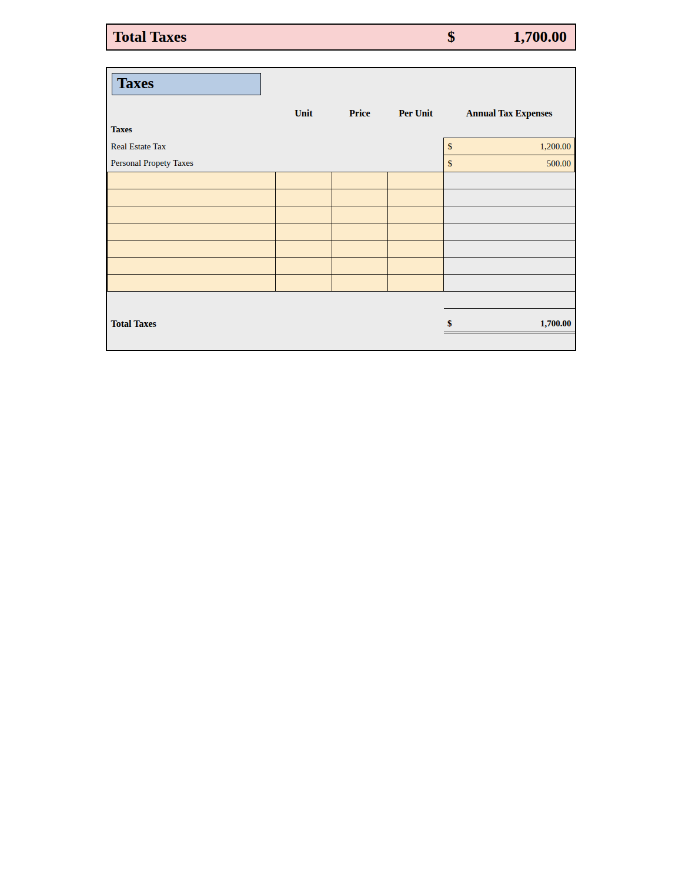| Total Taxes | $ | 1,700.00 |
Taxes
| | Unit | Price | Per Unit | Annual Tax Expenses |
| --- | --- | --- | --- | --- |
| Taxes | | | | |
| Real Estate Tax | | | | $ 1,200.00 |
| Personal Propety Taxes | | | | $ 500.00 |
| Total Taxes | | | | $ 1,700.00 |